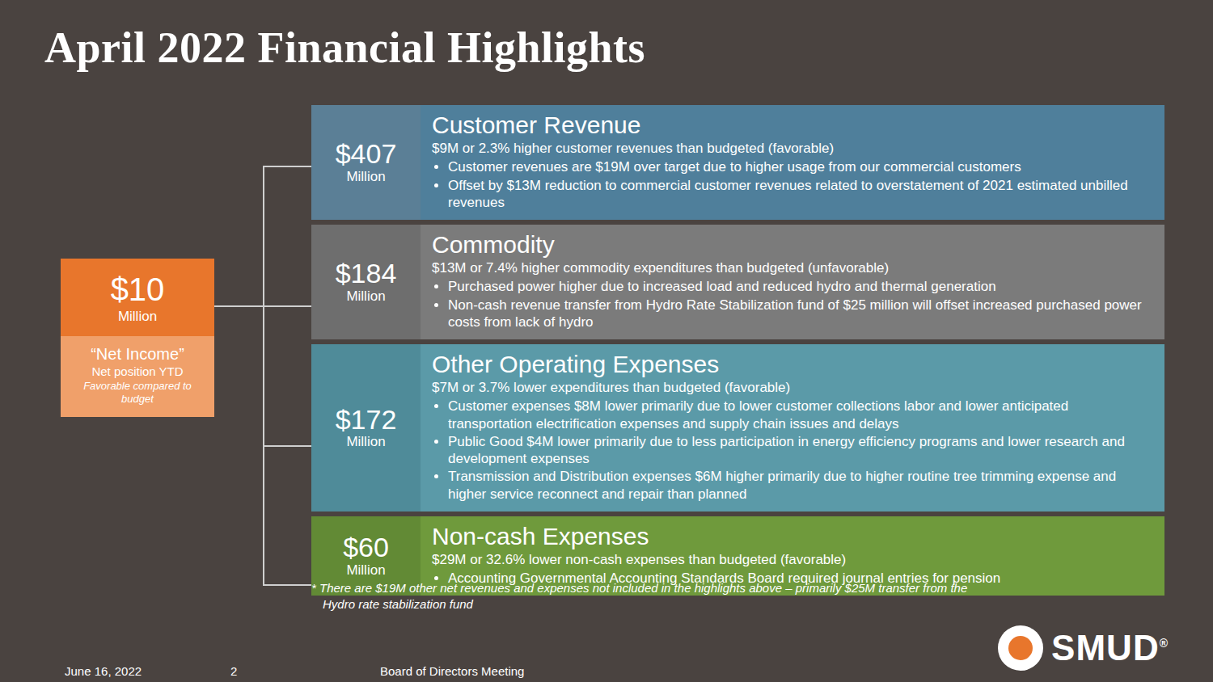April 2022 Financial Highlights
$10
Million
“Net Income”
Net position YTD
Favorable compared to budget
$407
Million
Customer Revenue
$9M or 2.3% higher customer revenues than budgeted (favorable)
Customer revenues are $19M over target due to higher usage from our commercial customers
Offset by $13M reduction to commercial customer revenues related to overstatement of 2021 estimated unbilled revenues
$184
Million
Commodity
$13M or 7.4% higher commodity expenditures than budgeted (unfavorable)
Purchased power higher due to increased load and reduced hydro and thermal generation
Non-cash revenue transfer from Hydro Rate Stabilization fund of $25 million will offset increased purchased power costs from lack of hydro
$172
Million
Other Operating Expenses
$7M or 3.7% lower expenditures than budgeted (favorable)
Customer expenses $8M lower primarily due to lower customer collections labor and lower anticipated transportation electrification expenses and supply chain issues and delays
Public Good $4M lower primarily due to less participation in energy efficiency programs and lower research and development expenses
Transmission and Distribution expenses $6M higher primarily due to higher routine tree trimming expense and higher service reconnect and repair than planned
$60
Million
Non-cash Expenses
$29M or 32.6% lower non-cash expenses than budgeted (favorable)
Accounting Governmental Accounting Standards Board required journal entries for pension
* There are $19M other net revenues and expenses not included in the highlights above – primarily $25M transfer from the Hydro rate stabilization fund
June 16, 2022 2 Board of Directors Meeting
SMUD®